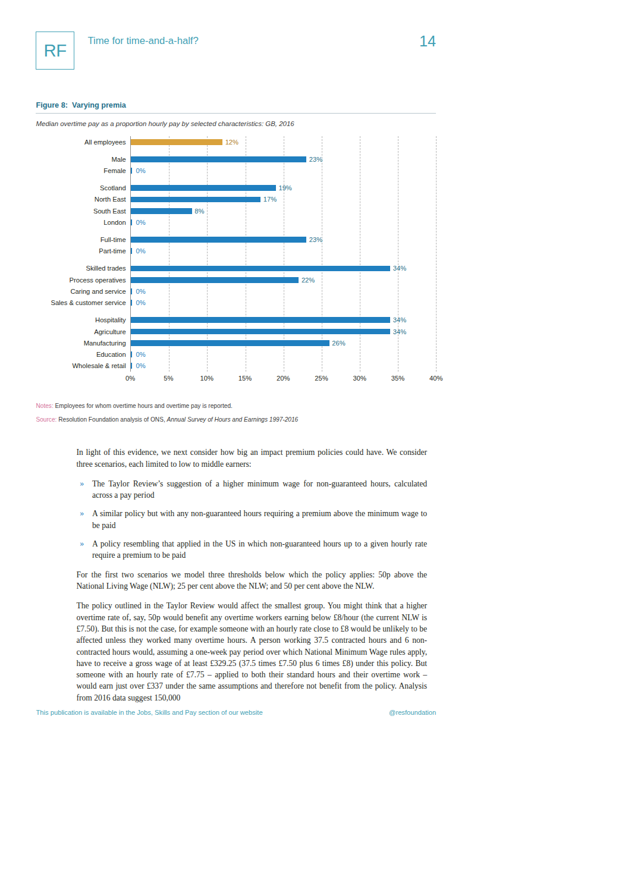RF
Time for time-and-a-half?
14
Figure 8: Varying premia
Median overtime pay as a proportion hourly pay by selected characteristics: GB, 2016
All employees
Male
Female
Scotland
North East
South East
London
Full-time
Part-time
Skilled trades
Process operatives
Caring and service
Sales & customer service
Hospitality
Agriculture
Manufacturing
Education
Wholesale & retail
12%
23%
0%
19%
17%
8%
0%
23%
0%
34%
22%
0%
0%
34%
34%
26%
0%
0%
0% 5% 10% 15% 20% 25% 30% 35% 40%
Notes: Employees for whom overtime hours and overtime pay is reported.
Source: Resolution Foundation analysis of ONS, Annual Survey of Hours and Earnings 1997-2016
In light of this evidence, we next consider how big an impact premium policies could have. We consider three scenarios, each limited to low to middle earners:
The Taylor Review’s suggestion of a higher minimum wage for non-guaranteed hours, calculated across a pay period
A similar policy but with any non-guaranteed hours requiring a premium above the minimum wage to be paid
A policy resembling that applied in the US in which non-guaranteed hours up to a given hourly rate require a premium to be paid
For the first two scenarios we model three thresholds below which the policy applies: 50p above the National Living Wage (NLW); 25 per cent above the NLW; and 50 per cent above the NLW.
The policy outlined in the Taylor Review would affect the smallest group. You might think that a higher overtime rate of, say, 50p would benefit any overtime workers earning below £8/hour (the current NLW is £7.50). But this is not the case, for example someone with an hourly rate close to £8 would be unlikely to be affected unless they worked many overtime hours. A person working 37.5 contracted hours and 6 non-contracted hours would, assuming a one-week pay period over which National Minimum Wage rules apply, have to receive a gross wage of at least £329.25 (37.5 times £7.50 plus 6 times £8) under this policy. But someone with an hourly rate of £7.75 – applied to both their standard hours and their overtime work – would earn just over £337 under the same assumptions and therefore not benefit from the policy. Analysis from 2016 data suggest 150,000
This publication is available in the Jobs, Skills and Pay section of our website
@resfoundation